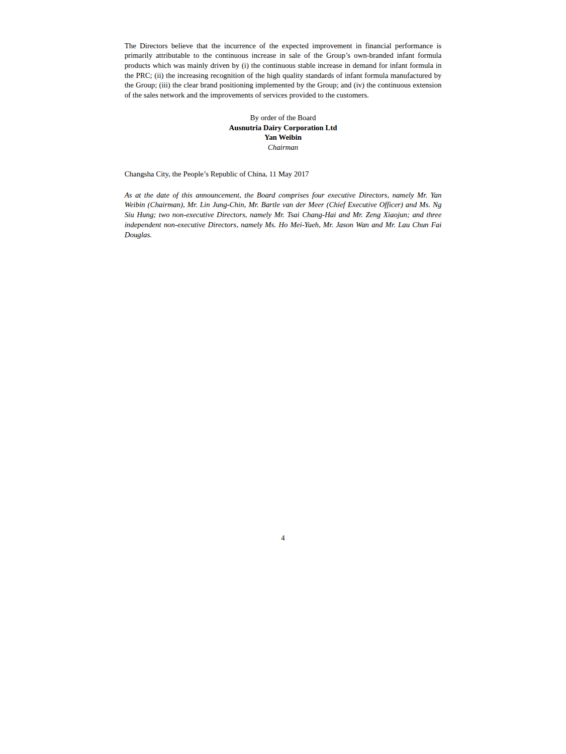The Directors believe that the incurrence of the expected improvement in financial performance is primarily attributable to the continuous increase in sale of the Group’s own-branded infant formula products which was mainly driven by (i) the continuous stable increase in demand for infant formula in the PRC; (ii) the increasing recognition of the high quality standards of infant formula manufactured by the Group; (iii) the clear brand positioning implemented by the Group; and (iv) the continuous extension of the sales network and the improvements of services provided to the customers.
By order of the Board
Ausnutria Dairy Corporation Ltd
Yan Weibin
Chairman
Changsha City, the People’s Republic of China, 11 May 2017
As at the date of this announcement, the Board comprises four executive Directors, namely Mr. Yan Weibin (Chairman), Mr. Lin Jung-Chin, Mr. Bartle van der Meer (Chief Executive Officer) and Ms. Ng Siu Hung; two non-executive Directors, namely Mr. Tsai Chang-Hai and Mr. Zeng Xiaojun; and three independent non-executive Directors, namely Ms. Ho Mei-Yueh, Mr. Jason Wan and Mr. Lau Chun Fai Douglas.
4